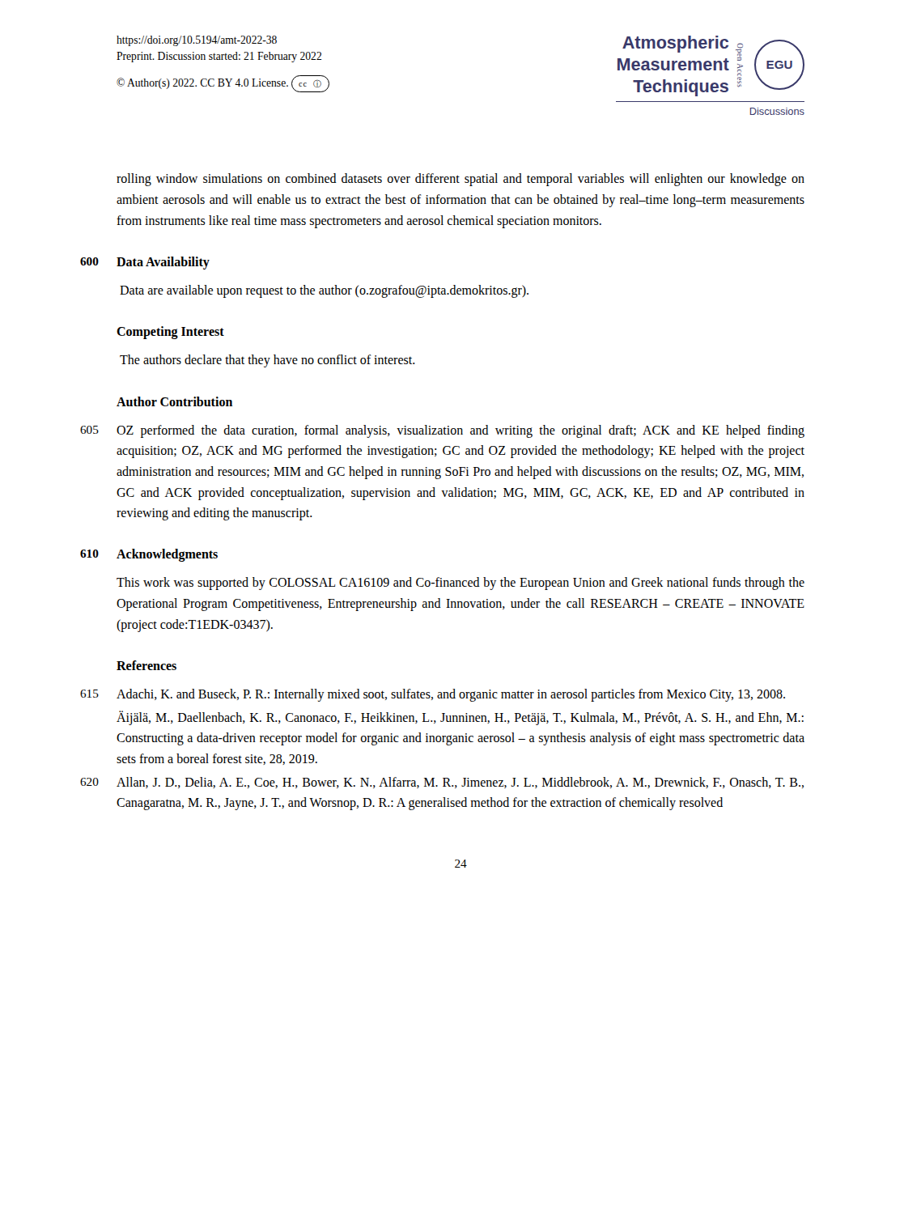https://doi.org/10.5194/amt-2022-38
Preprint. Discussion started: 21 February 2022
© Author(s) 2022. CC BY 4.0 License.
cc ⓘ
Atmospheric
Measurement
Techniques
Open Access
EGU
Discussions
rolling window simulations on combined datasets over different spatial and temporal variables will enlighten our knowledge on ambient aerosols and will enable us to extract the best of information that can be obtained by real–time long–term measurements from instruments like real time mass spectrometers and aerosol chemical speciation monitors.
600 Data Availability
Data are available upon request to the author (o.zografou@ipta.demokritos.gr).
Competing Interest
The authors declare that they have no conflict of interest.
Author Contribution
605 OZ performed the data curation, formal analysis, visualization and writing the original draft; ACK and KE helped finding acquisition; OZ, ACK and MG performed the investigation; GC and OZ provided the methodology; KE helped with the project administration and resources; MIM and GC helped in running SoFi Pro and helped with discussions on the results; OZ, MG, MIM, GC and ACK provided conceptualization, supervision and validation; MG, MIM, GC, ACK, KE, ED and AP contributed in reviewing and editing the manuscript.
610 Acknowledgments
This work was supported by COLOSSAL CA16109 and Co-financed by the European Union and Greek national funds through the Operational Program Competitiveness, Entrepreneurship and Innovation, under the call RESEARCH – CREATE – INNOVATE (project code:T1EDK-03437).
References
615 Adachi, K. and Buseck, P. R.: Internally mixed soot, sulfates, and organic matter in aerosol particles from Mexico City, 13, 2008.
Äijälä, M., Daellenbach, K. R., Canonaco, F., Heikkinen, L., Junninen, H., Petäjä, T., Kulmala, M., Prévôt, A. S. H., and Ehn, M.: Constructing a data-driven receptor model for organic and inorganic aerosol – a synthesis analysis of eight mass spectrometric data sets from a boreal forest site, 28, 2019.
620 Allan, J. D., Delia, A. E., Coe, H., Bower, K. N., Alfarra, M. R., Jimenez, J. L., Middlebrook, A. M., Drewnick, F., Onasch, T. B., Canagaratna, M. R., Jayne, J. T., and Worsnop, D. R.: A generalised method for the extraction of chemically resolved
24